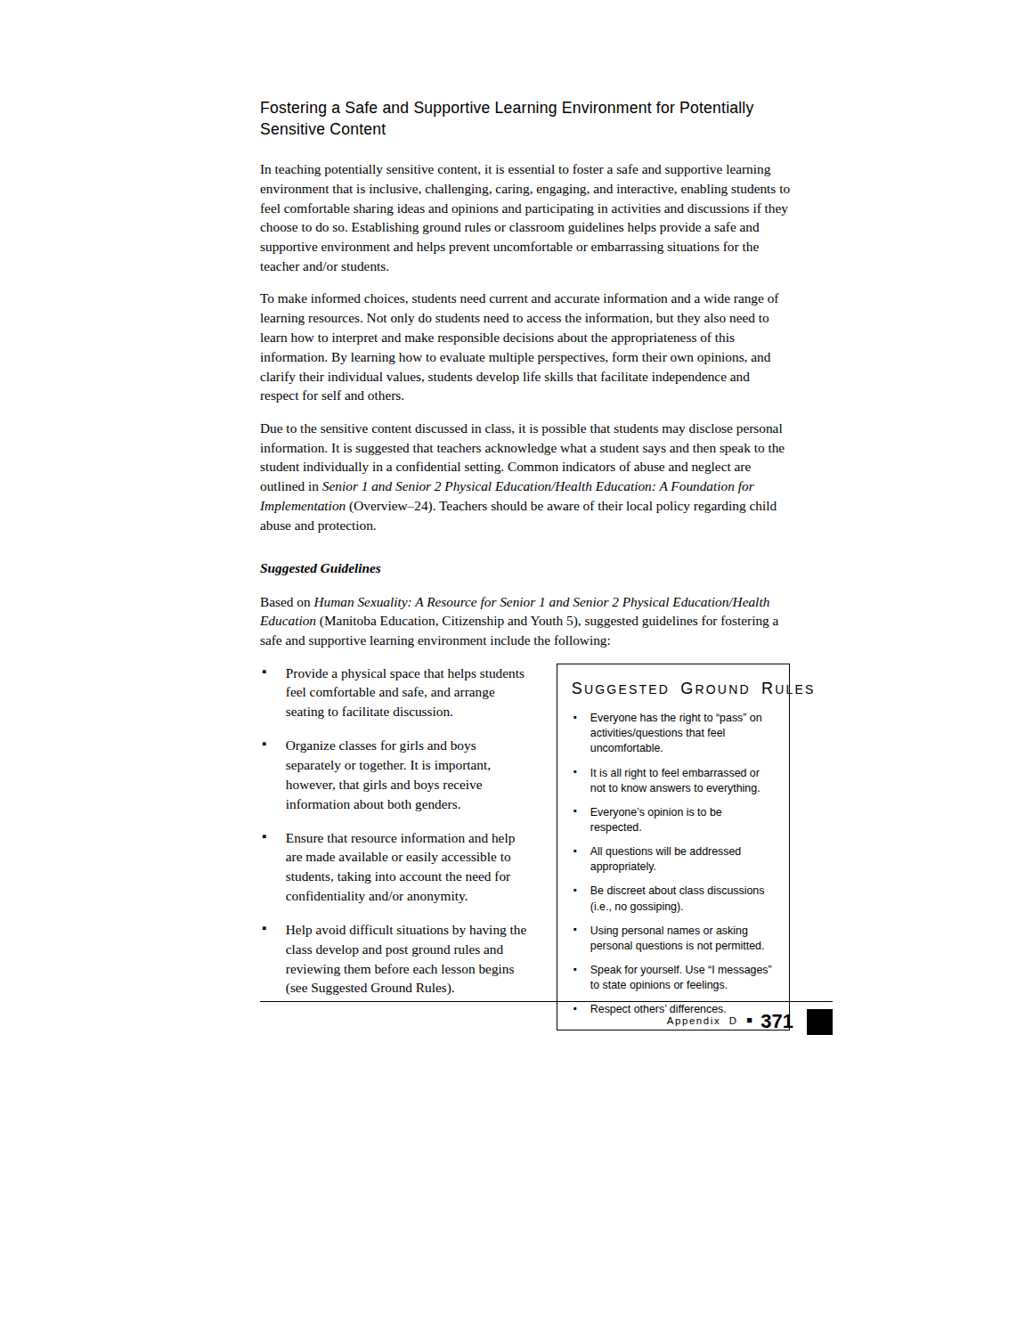Fostering a Safe and Supportive Learning Environment for Potentially
Sensitive Content
In teaching potentially sensitive content, it is essential to foster a safe and supportive learning environment that is inclusive, challenging, caring, engaging, and interactive, enabling students to feel comfortable sharing ideas and opinions and participating in activities and discussions if they choose to do so. Establishing ground rules or classroom guidelines helps provide a safe and supportive environment and helps prevent uncomfortable or embarrassing situations for the teacher and/or students.
To make informed choices, students need current and accurate information and a wide range of learning resources. Not only do students need to access the information, but they also need to learn how to interpret and make responsible decisions about the appropriateness of this information. By learning how to evaluate multiple perspectives, form their own opinions, and clarify their individual values, students develop life skills that facilitate independence and respect for self and others.
Due to the sensitive content discussed in class, it is possible that students may disclose personal information. It is suggested that teachers acknowledge what a student says and then speak to the student individually in a confidential setting. Common indicators of abuse and neglect are outlined in Senior 1 and Senior 2 Physical Education/Health Education: A Foundation for Implementation (Overview–24). Teachers should be aware of their local policy regarding child abuse and protection.
Suggested Guidelines
Based on Human Sexuality: A Resource for Senior 1 and Senior 2 Physical Education/Health Education (Manitoba Education, Citizenship and Youth 5), suggested guidelines for fostering a safe and supportive learning environment include the following:
Provide a physical space that helps students feel comfortable and safe, and arrange seating to facilitate discussion.
Organize classes for girls and boys separately or together. It is important, however, that girls and boys receive information about both genders.
Ensure that resource information and help are made available or easily accessible to students, taking into account the need for confidentiality and/or anonymity.
Help avoid difficult situations by having the class develop and post ground rules and reviewing them before each lesson begins (see Suggested Ground Rules).
SUGGESTED GROUND RULES
Everyone has the right to “pass” on activities/questions that feel uncomfortable.
It is all right to feel embarrassed or not to know answers to everything.
Everyone’s opinion is to be respected.
All questions will be addressed appropriately.
Be discreet about class discussions (i.e., no gossiping).
Using personal names or asking personal questions is not permitted.
Speak for yourself. Use “I messages” to state opinions or feelings.
Respect others’ differences.
Appendix D ■ 371